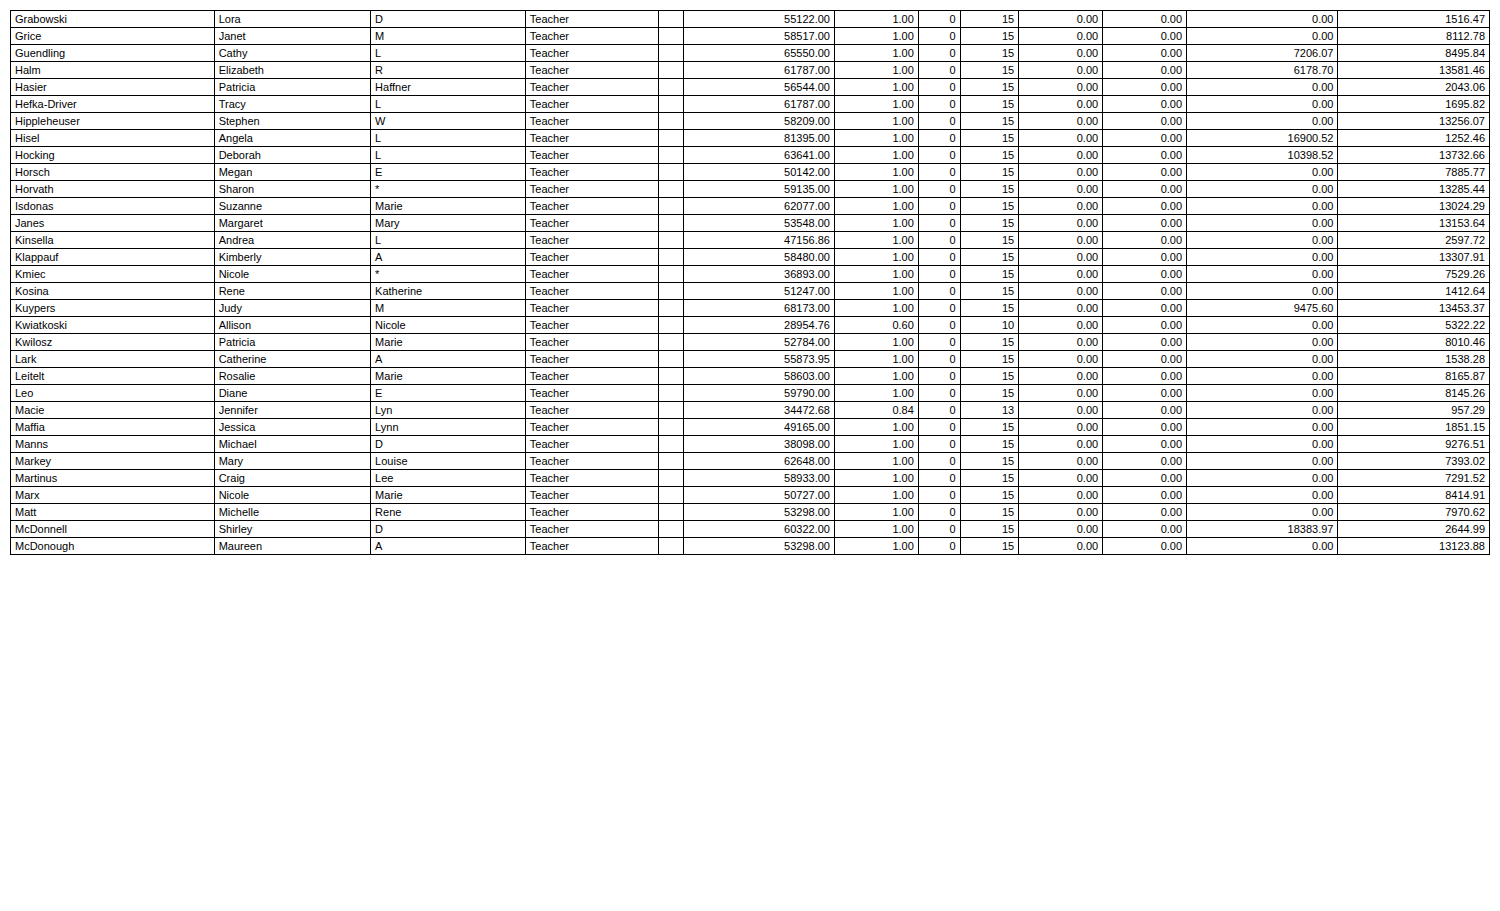| Grabowski | Lora | D | Teacher | | 55122.00 | 1.00 | 0 | 15 | 0.00 | 0.00 | 0.00 | 1516.47 |
| Grice | Janet | M | Teacher | | 58517.00 | 1.00 | 0 | 15 | 0.00 | 0.00 | 0.00 | 8112.78 |
| Guendling | Cathy | L | Teacher | | 65550.00 | 1.00 | 0 | 15 | 0.00 | 0.00 | 7206.07 | 8495.84 |
| Halm | Elizabeth | R | Teacher | | 61787.00 | 1.00 | 0 | 15 | 0.00 | 0.00 | 6178.70 | 13581.46 |
| Hasier | Patricia | Haffner | Teacher | | 56544.00 | 1.00 | 0 | 15 | 0.00 | 0.00 | 0.00 | 2043.06 |
| Hefka-Driver | Tracy | L | Teacher | | 61787.00 | 1.00 | 0 | 15 | 0.00 | 0.00 | 0.00 | 1695.82 |
| Hippleheuser | Stephen | W | Teacher | | 58209.00 | 1.00 | 0 | 15 | 0.00 | 0.00 | 0.00 | 13256.07 |
| Hisel | Angela | L | Teacher | | 81395.00 | 1.00 | 0 | 15 | 0.00 | 0.00 | 16900.52 | 1252.46 |
| Hocking | Deborah | L | Teacher | | 63641.00 | 1.00 | 0 | 15 | 0.00 | 0.00 | 10398.52 | 13732.66 |
| Horsch | Megan | E | Teacher | | 50142.00 | 1.00 | 0 | 15 | 0.00 | 0.00 | 0.00 | 7885.77 |
| Horvath | Sharon | * | Teacher | | 59135.00 | 1.00 | 0 | 15 | 0.00 | 0.00 | 0.00 | 13285.44 |
| Isdonas | Suzanne | Marie | Teacher | | 62077.00 | 1.00 | 0 | 15 | 0.00 | 0.00 | 0.00 | 13024.29 |
| Janes | Margaret | Mary | Teacher | | 53548.00 | 1.00 | 0 | 15 | 0.00 | 0.00 | 0.00 | 13153.64 |
| Kinsella | Andrea | L | Teacher | | 47156.86 | 1.00 | 0 | 15 | 0.00 | 0.00 | 0.00 | 2597.72 |
| Klappauf | Kimberly | A | Teacher | | 58480.00 | 1.00 | 0 | 15 | 0.00 | 0.00 | 0.00 | 13307.91 |
| Kmiec | Nicole | * | Teacher | | 36893.00 | 1.00 | 0 | 15 | 0.00 | 0.00 | 0.00 | 7529.26 |
| Kosina | Rene | Katherine | Teacher | | 51247.00 | 1.00 | 0 | 15 | 0.00 | 0.00 | 0.00 | 1412.64 |
| Kuypers | Judy | M | Teacher | | 68173.00 | 1.00 | 0 | 15 | 0.00 | 0.00 | 9475.60 | 13453.37 |
| Kwiatkoski | Allison | Nicole | Teacher | | 28954.76 | 0.60 | 0 | 10 | 0.00 | 0.00 | 0.00 | 5322.22 |
| Kwilosz | Patricia | Marie | Teacher | | 52784.00 | 1.00 | 0 | 15 | 0.00 | 0.00 | 0.00 | 8010.46 |
| Lark | Catherine | A | Teacher | | 55873.95 | 1.00 | 0 | 15 | 0.00 | 0.00 | 0.00 | 1538.28 |
| Leitelt | Rosalie | Marie | Teacher | | 58603.00 | 1.00 | 0 | 15 | 0.00 | 0.00 | 0.00 | 8165.87 |
| Leo | Diane | E | Teacher | | 59790.00 | 1.00 | 0 | 15 | 0.00 | 0.00 | 0.00 | 8145.26 |
| Macie | Jennifer | Lyn | Teacher | | 34472.68 | 0.84 | 0 | 13 | 0.00 | 0.00 | 0.00 | 957.29 |
| Maffia | Jessica | Lynn | Teacher | | 49165.00 | 1.00 | 0 | 15 | 0.00 | 0.00 | 0.00 | 1851.15 |
| Manns | Michael | D | Teacher | | 38098.00 | 1.00 | 0 | 15 | 0.00 | 0.00 | 0.00 | 9276.51 |
| Markey | Mary | Louise | Teacher | | 62648.00 | 1.00 | 0 | 15 | 0.00 | 0.00 | 0.00 | 7393.02 |
| Martinus | Craig | Lee | Teacher | | 58933.00 | 1.00 | 0 | 15 | 0.00 | 0.00 | 0.00 | 7291.52 |
| Marx | Nicole | Marie | Teacher | | 50727.00 | 1.00 | 0 | 15 | 0.00 | 0.00 | 0.00 | 8414.91 |
| Matt | Michelle | Rene | Teacher | | 53298.00 | 1.00 | 0 | 15 | 0.00 | 0.00 | 0.00 | 7970.62 |
| McDonnell | Shirley | D | Teacher | | 60322.00 | 1.00 | 0 | 15 | 0.00 | 0.00 | 18383.97 | 2644.99 |
| McDonough | Maureen | A | Teacher | | 53298.00 | 1.00 | 0 | 15 | 0.00 | 0.00 | 0.00 | 13123.88 |